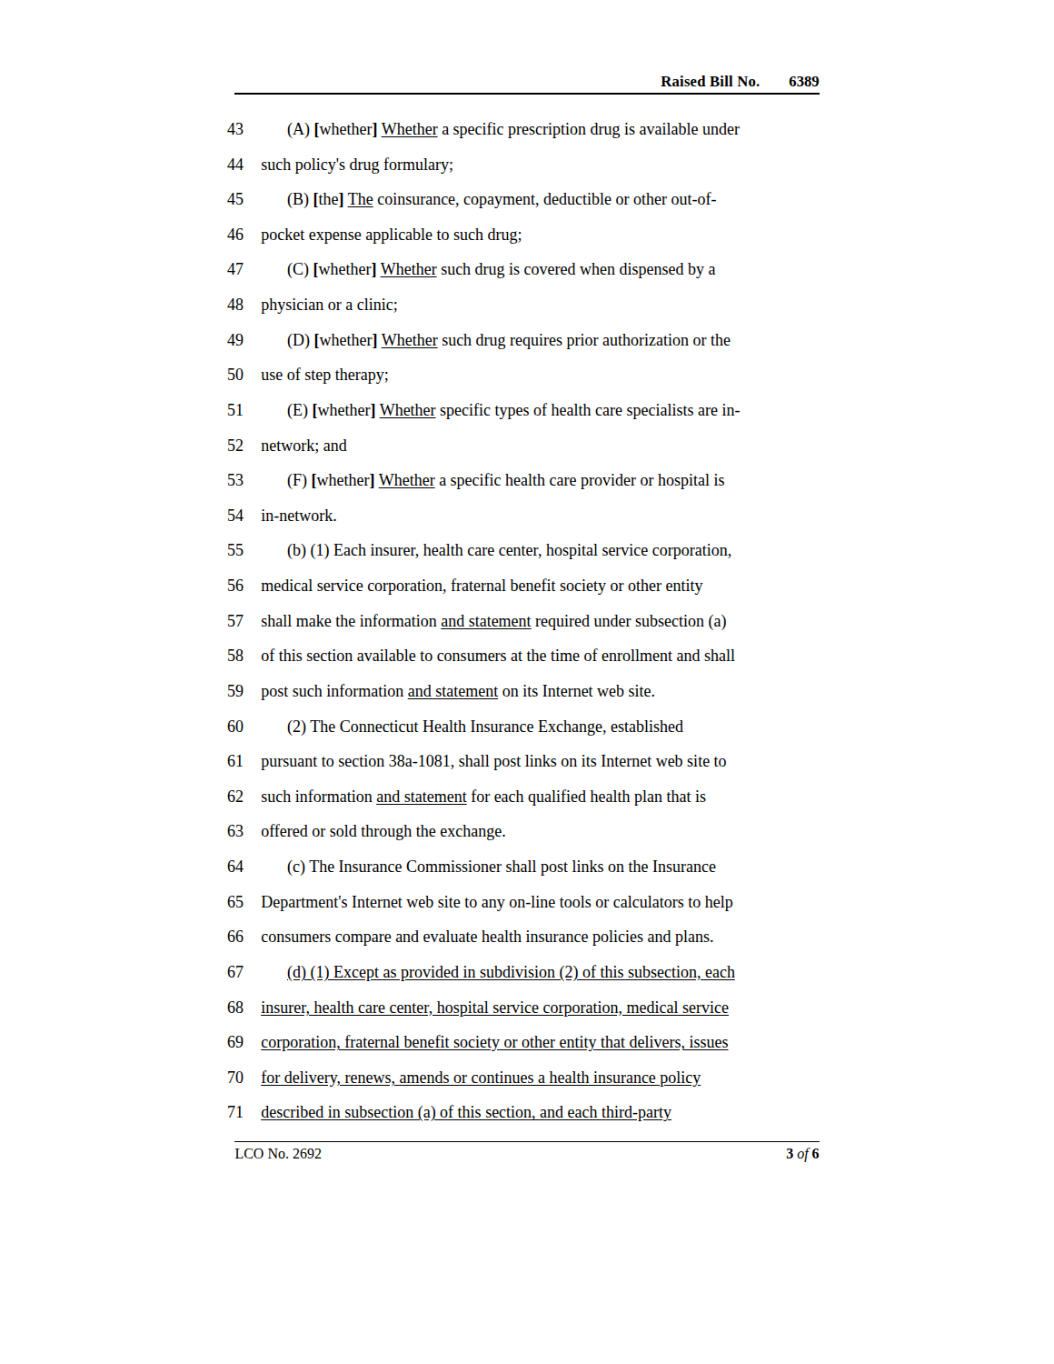Raised Bill No. 6389
43 (A) [whether] Whether a specific prescription drug is available under
44such policy's drug formulary;
45 (B) [the] The coinsurance, copayment, deductible or other out-of-
46pocket expense applicable to such drug;
47 (C) [whether] Whether such drug is covered when dispensed by a
48physician or a clinic;
49 (D) [whether] Whether such drug requires prior authorization or the
50use of step therapy;
51 (E) [whether] Whether specific types of health care specialists are in-
52network; and
53 (F) [whether] Whether a specific health care provider or hospital is
54in-network.
55 (b) (1) Each insurer, health care center, hospital service corporation,
56medical service corporation, fraternal benefit society or other entity
57shall make the information and statement required under subsection (a)
58of this section available to consumers at the time of enrollment and shall
59post such information and statement on its Internet web site.
60 (2) The Connecticut Health Insurance Exchange, established
61pursuant to section 38a-1081, shall post links on its Internet web site to
62such information and statement for each qualified health plan that is
63offered or sold through the exchange.
64 (c) The Insurance Commissioner shall post links on the Insurance
65 Department's Internet web site to any on-line tools or calculators to help
66consumers compare and evaluate health insurance policies and plans.
67 (d) (1) Except as provided in subdivision (2) of this subsection, each
68 insurer, health care center, hospital service corporation, medical service
69 corporation, fraternal benefit society or other entity that delivers, issues
70 for delivery, renews, amends or continues a health insurance policy
71 described in subsection (a) of this section, and each third-party
LCO No. 2692 3 of 6